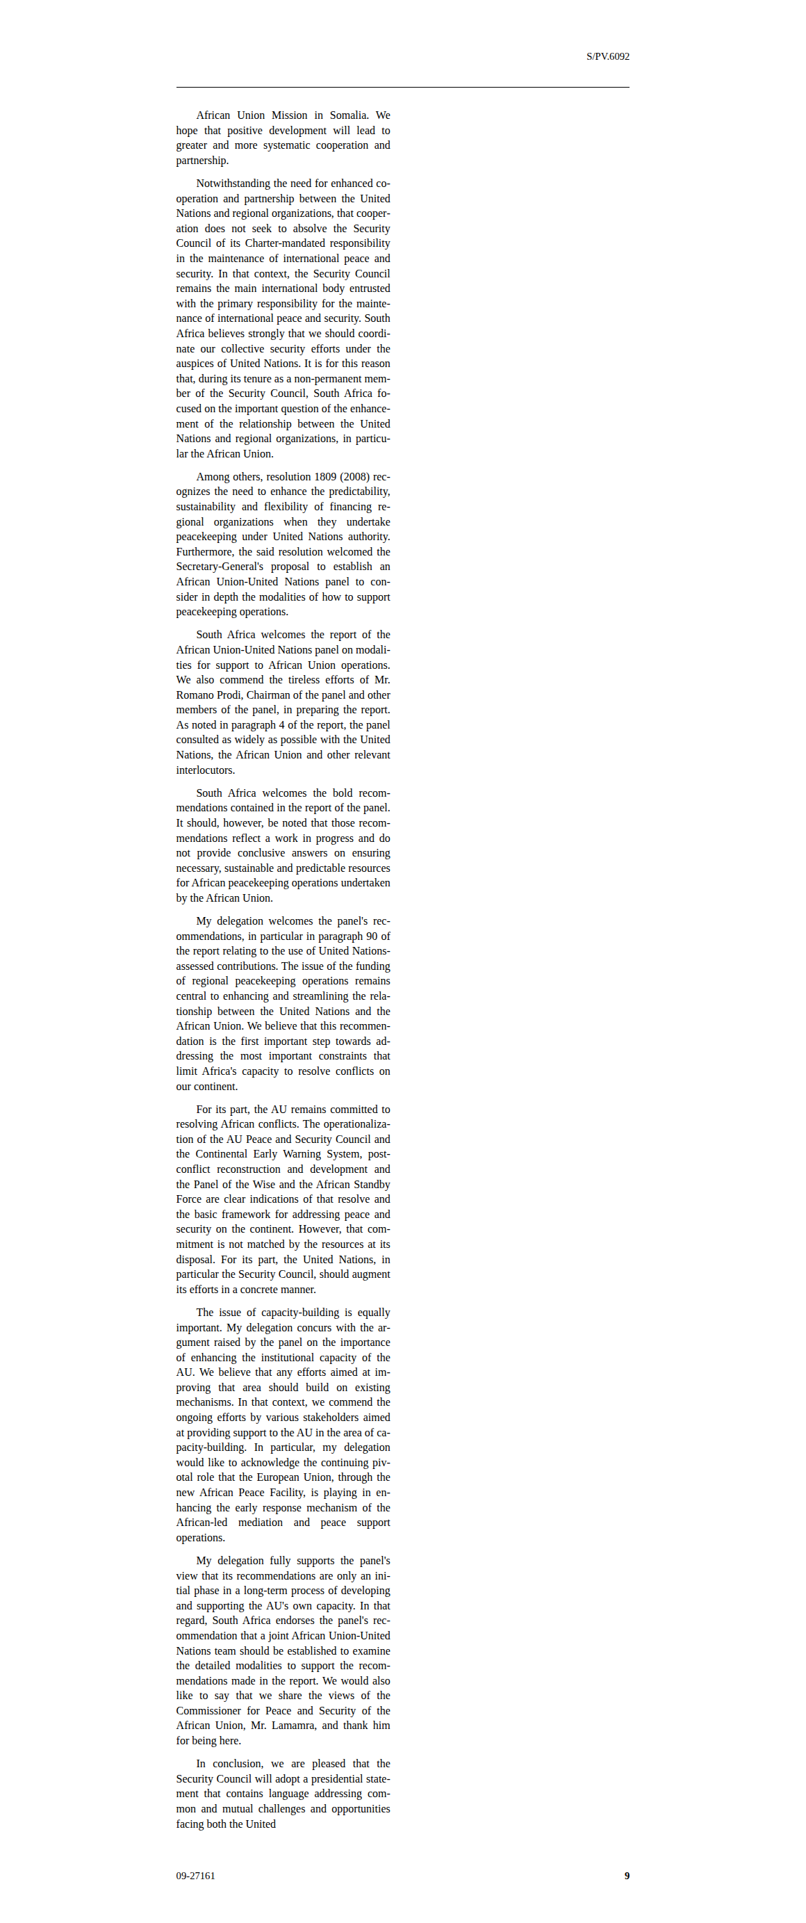S/PV.6092
African Union Mission in Somalia. We hope that positive development will lead to greater and more systematic cooperation and partnership.
Notwithstanding the need for enhanced cooperation and partnership between the United Nations and regional organizations, that cooperation does not seek to absolve the Security Council of its Charter-mandated responsibility in the maintenance of international peace and security. In that context, the Security Council remains the main international body entrusted with the primary responsibility for the maintenance of international peace and security. South Africa believes strongly that we should coordinate our collective security efforts under the auspices of United Nations. It is for this reason that, during its tenure as a non-permanent member of the Security Council, South Africa focused on the important question of the enhancement of the relationship between the United Nations and regional organizations, in particular the African Union.
Among others, resolution 1809 (2008) recognizes the need to enhance the predictability, sustainability and flexibility of financing regional organizations when they undertake peacekeeping under United Nations authority. Furthermore, the said resolution welcomed the Secretary-General's proposal to establish an African Union-United Nations panel to consider in depth the modalities of how to support peacekeeping operations.
South Africa welcomes the report of the African Union-United Nations panel on modalities for support to African Union operations. We also commend the tireless efforts of Mr. Romano Prodi, Chairman of the panel and other members of the panel, in preparing the report. As noted in paragraph 4 of the report, the panel consulted as widely as possible with the United Nations, the African Union and other relevant interlocutors.
South Africa welcomes the bold recommendations contained in the report of the panel. It should, however, be noted that those recommendations reflect a work in progress and do not provide conclusive answers on ensuring necessary, sustainable and predictable resources for African peacekeeping operations undertaken by the African Union.
My delegation welcomes the panel's recommendations, in particular in paragraph 90 of the report relating to the use of United Nations-assessed contributions. The issue of the funding of regional peacekeeping operations remains central to enhancing and streamlining the relationship between the United Nations and the African Union. We believe that this recommendation is the first important step towards addressing the most important constraints that limit Africa's capacity to resolve conflicts on our continent.
For its part, the AU remains committed to resolving African conflicts. The operationalization of the AU Peace and Security Council and the Continental Early Warning System, post-conflict reconstruction and development and the Panel of the Wise and the African Standby Force are clear indications of that resolve and the basic framework for addressing peace and security on the continent. However, that commitment is not matched by the resources at its disposal. For its part, the United Nations, in particular the Security Council, should augment its efforts in a concrete manner.
The issue of capacity-building is equally important. My delegation concurs with the argument raised by the panel on the importance of enhancing the institutional capacity of the AU. We believe that any efforts aimed at improving that area should build on existing mechanisms. In that context, we commend the ongoing efforts by various stakeholders aimed at providing support to the AU in the area of capacity-building. In particular, my delegation would like to acknowledge the continuing pivotal role that the European Union, through the new African Peace Facility, is playing in enhancing the early response mechanism of the African-led mediation and peace support operations.
My delegation fully supports the panel's view that its recommendations are only an initial phase in a long-term process of developing and supporting the AU's own capacity. In that regard, South Africa endorses the panel's recommendation that a joint African Union-United Nations team should be established to examine the detailed modalities to support the recommendations made in the report. We would also like to say that we share the views of the Commissioner for Peace and Security of the African Union, Mr. Lamamra, and thank him for being here.
In conclusion, we are pleased that the Security Council will adopt a presidential statement that contains language addressing common and mutual challenges and opportunities facing both the United
09-27161
9